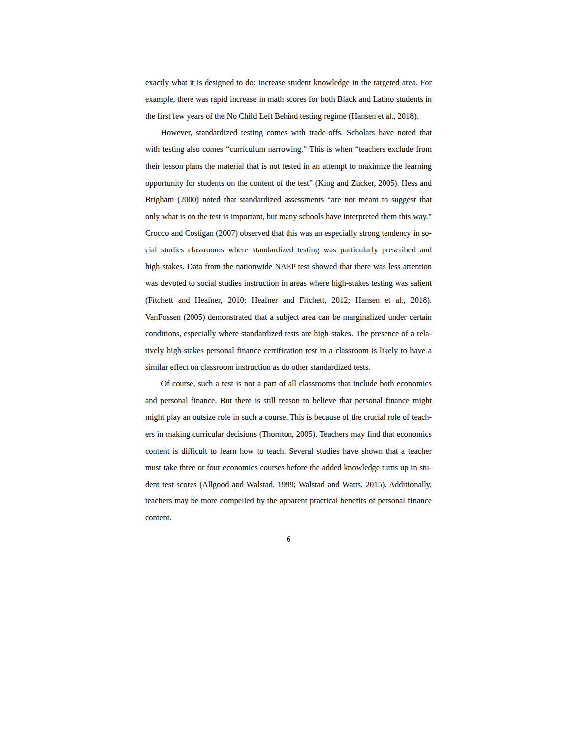exactly what it is designed to do: increase student knowledge in the targeted area. For example, there was rapid increase in math scores for both Black and Latino students in the first few years of the No Child Left Behind testing regime (Hansen et al., 2018).
However, standardized testing comes with trade-offs. Scholars have noted that with testing also comes “curriculum narrowing.” This is when “teachers exclude from their lesson plans the material that is not tested in an attempt to maximize the learning opportunity for students on the content of the test” (King and Zucker, 2005). Hess and Brigham (2000) noted that standardized assessments “are not meant to suggest that only what is on the test is important, but many schools have interpreted them this way.” Crocco and Costigan (2007) observed that this was an especially strong tendency in social studies classrooms where standardized testing was particularly prescribed and high-stakes. Data from the nationwide NAEP test showed that there was less attention was devoted to social studies instruction in areas where high-stakes testing was salient (Fitchett and Heafner, 2010; Heafner and Fitchett, 2012; Hansen et al., 2018). VanFossen (2005) demonstrated that a subject area can be marginalized under certain conditions, especially where standardized tests are high-stakes. The presence of a relatively high-stakes personal finance certification test in a classroom is likely to have a similar effect on classroom instruction as do other standardized tests.
Of course, such a test is not a part of all classrooms that include both economics and personal finance. But there is still reason to believe that personal finance might might play an outsize role in such a course. This is because of the crucial role of teachers in making curricular decisions (Thornton, 2005). Teachers may find that economics content is difficult to learn how to teach. Several studies have shown that a teacher must take three or four economics courses before the added knowledge turns up in student test scores (Allgood and Walstad, 1999; Walstad and Watts, 2015). Additionally, teachers may be more compelled by the apparent practical benefits of personal finance content.
6